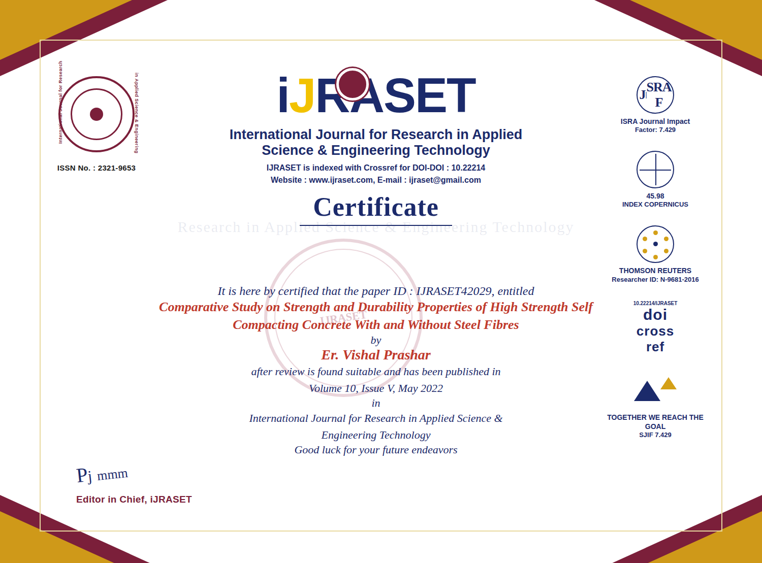International Journal for Research in Applied Science & Engineering
ISSN No. : 2321-9653
iJRASET
International Journal for Research in Applied
Science & Engineering Technology
IJRASET is indexed with Crossref for DOI-DOI : 10.22214
Website : www.ijraset.com, E-mail : ijraset@gmail.com
Certificate
Research in Applied Science & Engineering Technology
IJRASET
It is here by certified that the paper ID : IJRASET42029, entitled
Comparative Study on Strength and Durability Properties of High Strength Self Compacting Concrete With and Without Steel Fibres
by
Er. Vishal Prashar
after review is found suitable and has been published in
Volume 10, Issue V, May 2022
in
International Journal for Research in Applied Science &
Engineering Technology
Good luck for your future endeavors
Pj mmm
Editor in Chief, iJRASET
J|SRA
F
ISRA Journal Impact
Factor: 7.429
45.98
INDEX COPERNICUS
THOMSON REUTERS
Researcher ID: N-9681-2016
10.22214/IJRASET
doi
cross
ref
TOGETHER WE REACH THE GOAL
SJIF 7.429